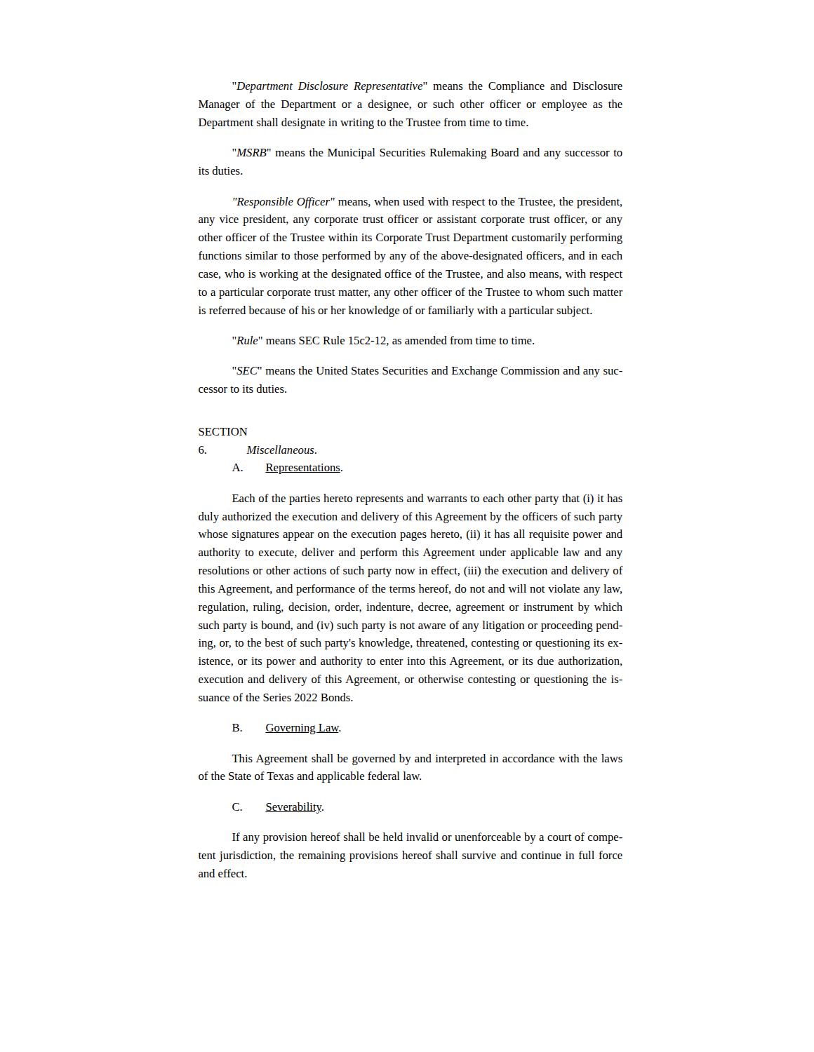"Department Disclosure Representative" means the Compliance and Disclosure Manager of the Department or a designee, or such other officer or employee as the Department shall designate in writing to the Trustee from time to time.
"MSRB" means the Municipal Securities Rulemaking Board and any successor to its duties.
"Responsible Officer" means, when used with respect to the Trustee, the president, any vice president, any corporate trust officer or assistant corporate trust officer, or any other officer of the Trustee within its Corporate Trust Department customarily performing functions similar to those performed by any of the above-designated officers, and in each case, who is working at the designated office of the Trustee, and also means, with respect to a particular corporate trust matter, any other officer of the Trustee to whom such matter is referred because of his or her knowledge of or familiarly with a particular subject.
"Rule" means SEC Rule 15c2-12, as amended from time to time.
"SEC" means the United States Securities and Exchange Commission and any successor to its duties.
SECTION 6. Miscellaneous.
A. Representations.
Each of the parties hereto represents and warrants to each other party that (i) it has duly authorized the execution and delivery of this Agreement by the officers of such party whose signatures appear on the execution pages hereto, (ii) it has all requisite power and authority to execute, deliver and perform this Agreement under applicable law and any resolutions or other actions of such party now in effect, (iii) the execution and delivery of this Agreement, and performance of the terms hereof, do not and will not violate any law, regulation, ruling, decision, order, indenture, decree, agreement or instrument by which such party is bound, and (iv) such party is not aware of any litigation or proceeding pending, or, to the best of such party's knowledge, threatened, contesting or questioning its existence, or its power and authority to enter into this Agreement, or its due authorization, execution and delivery of this Agreement, or otherwise contesting or questioning the issuance of the Series 2022 Bonds.
B. Governing Law.
This Agreement shall be governed by and interpreted in accordance with the laws of the State of Texas and applicable federal law.
C. Severability.
If any provision hereof shall be held invalid or unenforceable by a court of competent jurisdiction, the remaining provisions hereof shall survive and continue in full force and effect.